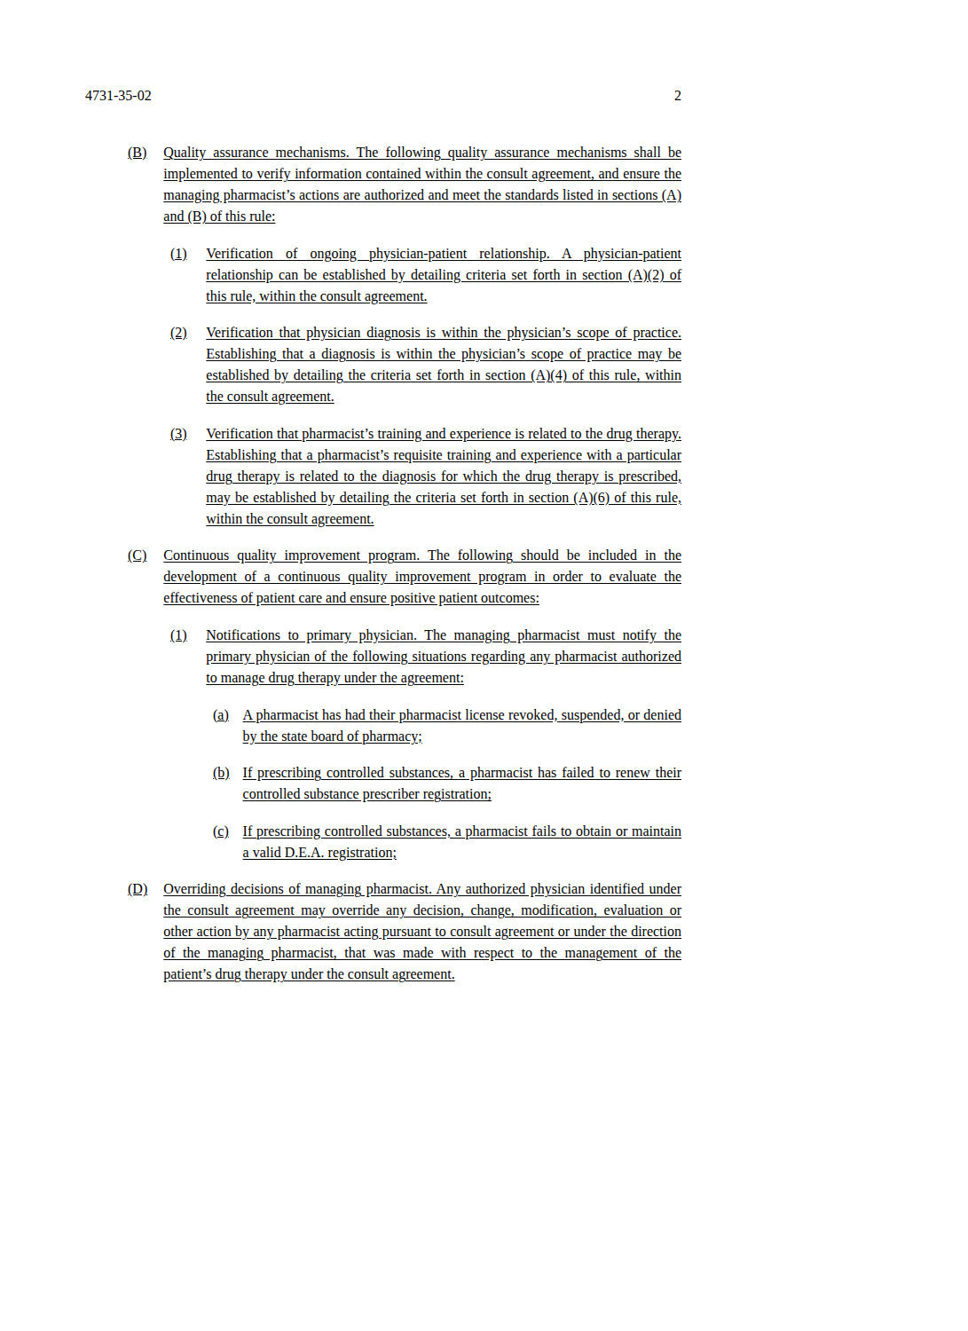4731-35-02 2
(B) Quality assurance mechanisms. The following quality assurance mechanisms shall be implemented to verify information contained within the consult agreement, and ensure the managing pharmacist’s actions are authorized and meet the standards listed in sections (A) and (B) of this rule:
(1) Verification of ongoing physician-patient relationship. A physician-patient relationship can be established by detailing criteria set forth in section (A)(2) of this rule, within the consult agreement.
(2) Verification that physician diagnosis is within the physician’s scope of practice. Establishing that a diagnosis is within the physician’s scope of practice may be established by detailing the criteria set forth in section (A)(4) of this rule, within the consult agreement.
(3) Verification that pharmacist’s training and experience is related to the drug therapy. Establishing that a pharmacist’s requisite training and experience with a particular drug therapy is related to the diagnosis for which the drug therapy is prescribed, may be established by detailing the criteria set forth in section (A)(6) of this rule, within the consult agreement.
(C) Continuous quality improvement program. The following should be included in the development of a continuous quality improvement program in order to evaluate the effectiveness of patient care and ensure positive patient outcomes:
(1) Notifications to primary physician. The managing pharmacist must notify the primary physician of the following situations regarding any pharmacist authorized to manage drug therapy under the agreement:
(a) A pharmacist has had their pharmacist license revoked, suspended, or denied by the state board of pharmacy;
(b) If prescribing controlled substances, a pharmacist has failed to renew their controlled substance prescriber registration;
(c) If prescribing controlled substances, a pharmacist fails to obtain or maintain a valid D.E.A. registration;
(D) Overriding decisions of managing pharmacist. Any authorized physician identified under the consult agreement may override any decision, change, modification, evaluation or other action by any pharmacist acting pursuant to consult agreement or under the direction of the managing pharmacist, that was made with respect to the management of the patient’s drug therapy under the consult agreement.